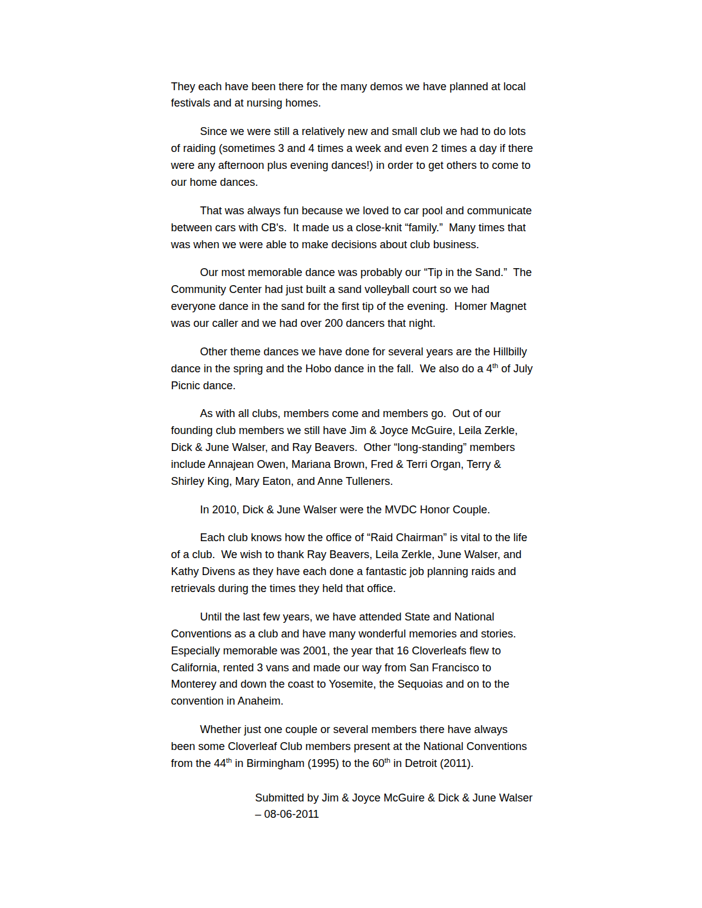They each have been there for the many demos we have planned at local festivals and at nursing homes.
Since we were still a relatively new and small club we had to do lots of raiding (sometimes 3 and 4 times a week and even 2 times a day if there were any afternoon plus evening dances!) in order to get others to come to our home dances.
That was always fun because we loved to car pool and communicate between cars with CB's. It made us a close-knit “family.” Many times that was when we were able to make decisions about club business.
Our most memorable dance was probably our “Tip in the Sand.” The Community Center had just built a sand volleyball court so we had everyone dance in the sand for the first tip of the evening. Homer Magnet was our caller and we had over 200 dancers that night.
Other theme dances we have done for several years are the Hillbilly dance in the spring and the Hobo dance in the fall. We also do a 4th of July Picnic dance.
As with all clubs, members come and members go. Out of our founding club members we still have Jim & Joyce McGuire, Leila Zerkle, Dick & June Walser, and Ray Beavers. Other “long-standing” members include Annajean Owen, Mariana Brown, Fred & Terri Organ, Terry & Shirley King, Mary Eaton, and Anne Tulleners.
In 2010, Dick & June Walser were the MVDC Honor Couple.
Each club knows how the office of “Raid Chairman” is vital to the life of a club. We wish to thank Ray Beavers, Leila Zerkle, June Walser, and Kathy Divens as they have each done a fantastic job planning raids and retrievals during the times they held that office.
Until the last few years, we have attended State and National Conventions as a club and have many wonderful memories and stories. Especially memorable was 2001, the year that 16 Cloverleafs flew to California, rented 3 vans and made our way from San Francisco to Monterey and down the coast to Yosemite, the Sequoias and on to the convention in Anaheim.
Whether just one couple or several members there have always been some Cloverleaf Club members present at the National Conventions from the 44th in Birmingham (1995) to the 60th in Detroit (2011).
Submitted by Jim & Joyce McGuire & Dick & June Walser – 08-06-2011